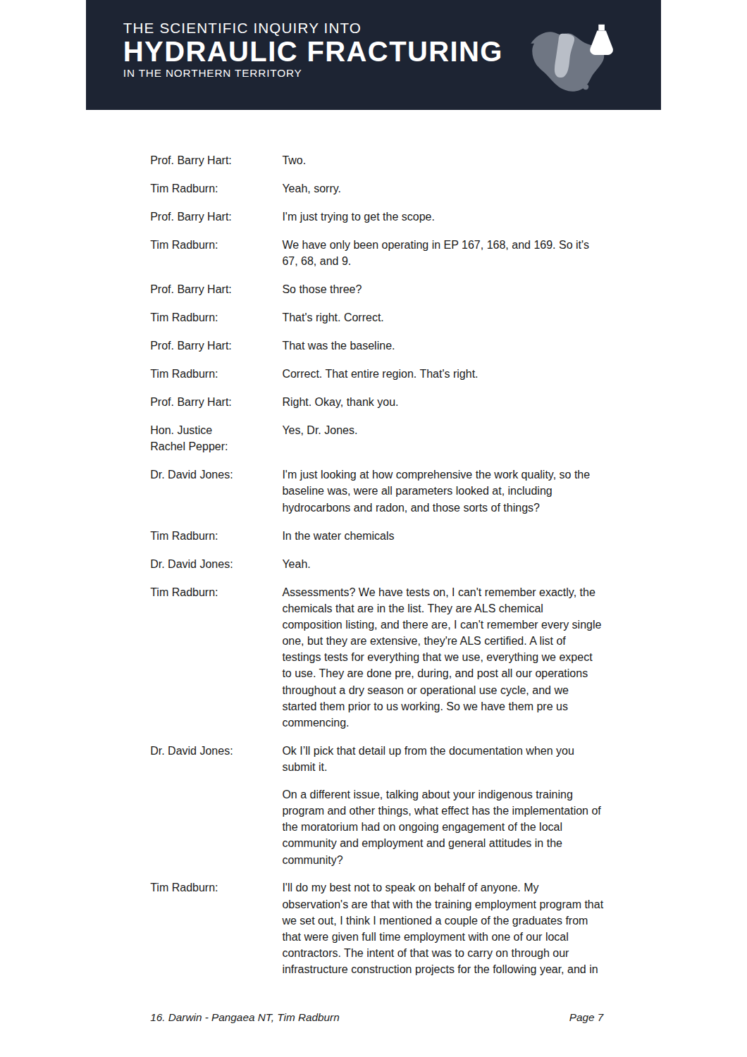The Scientific Inquiry into
Hydraulic Fracturing
in the Northern Territory
| Prof. Barry Hart: | Two. |
| Tim Radburn: | Yeah, sorry. |
| Prof. Barry Hart: | I'm just trying to get the scope. |
| Tim Radburn: | We have only been operating in EP 167, 168, and 169. So it's 67, 68, and 9. |
| Prof. Barry Hart: | So those three? |
| Tim Radburn: | That's right. Correct. |
| Prof. Barry Hart: | That was the baseline. |
| Tim Radburn: | Correct. That entire region. That's right. |
| Prof. Barry Hart: | Right. Okay, thank you. |
| Hon. Justice Rachel Pepper: | Yes, Dr. Jones. |
| Dr. David Jones: | I'm just looking at how comprehensive the work quality, so the baseline was, were all parameters looked at, including hydrocarbons and radon, and those sorts of things? |
| Tim Radburn: | In the water chemicals |
| Dr. David Jones: | Yeah. |
| Tim Radburn: | Assessments? We have tests on, I can't remember exactly, the chemicals that are in the list. They are ALS chemical composition listing, and there are, I can't remember every single one, but they are extensive, they're ALS certified. A list of testings tests for everything that we use, everything we expect to use. They are done pre, during, and post all our operations throughout a dry season or operational use cycle, and we started them prior to us working. So we have them pre us commencing. |
| Dr. David Jones: | Ok I’ll pick that detail up from the documentation when you submit it. On a different issue, talking about your indigenous training program and other things, what effect has the implementation of the moratorium had on ongoing engagement of the local community and employment and general attitudes in the community? |
| Tim Radburn: | I'll do my best not to speak on behalf of anyone. My observation's are that with the training employment program that we set out, I think I mentioned a couple of the graduates from that were given full time employment with one of our local contractors. The intent of that was to carry on through our infrastructure construction projects for the following year, and in |
16. Darwin - Pangaea NT, Tim Radburn
Page 7